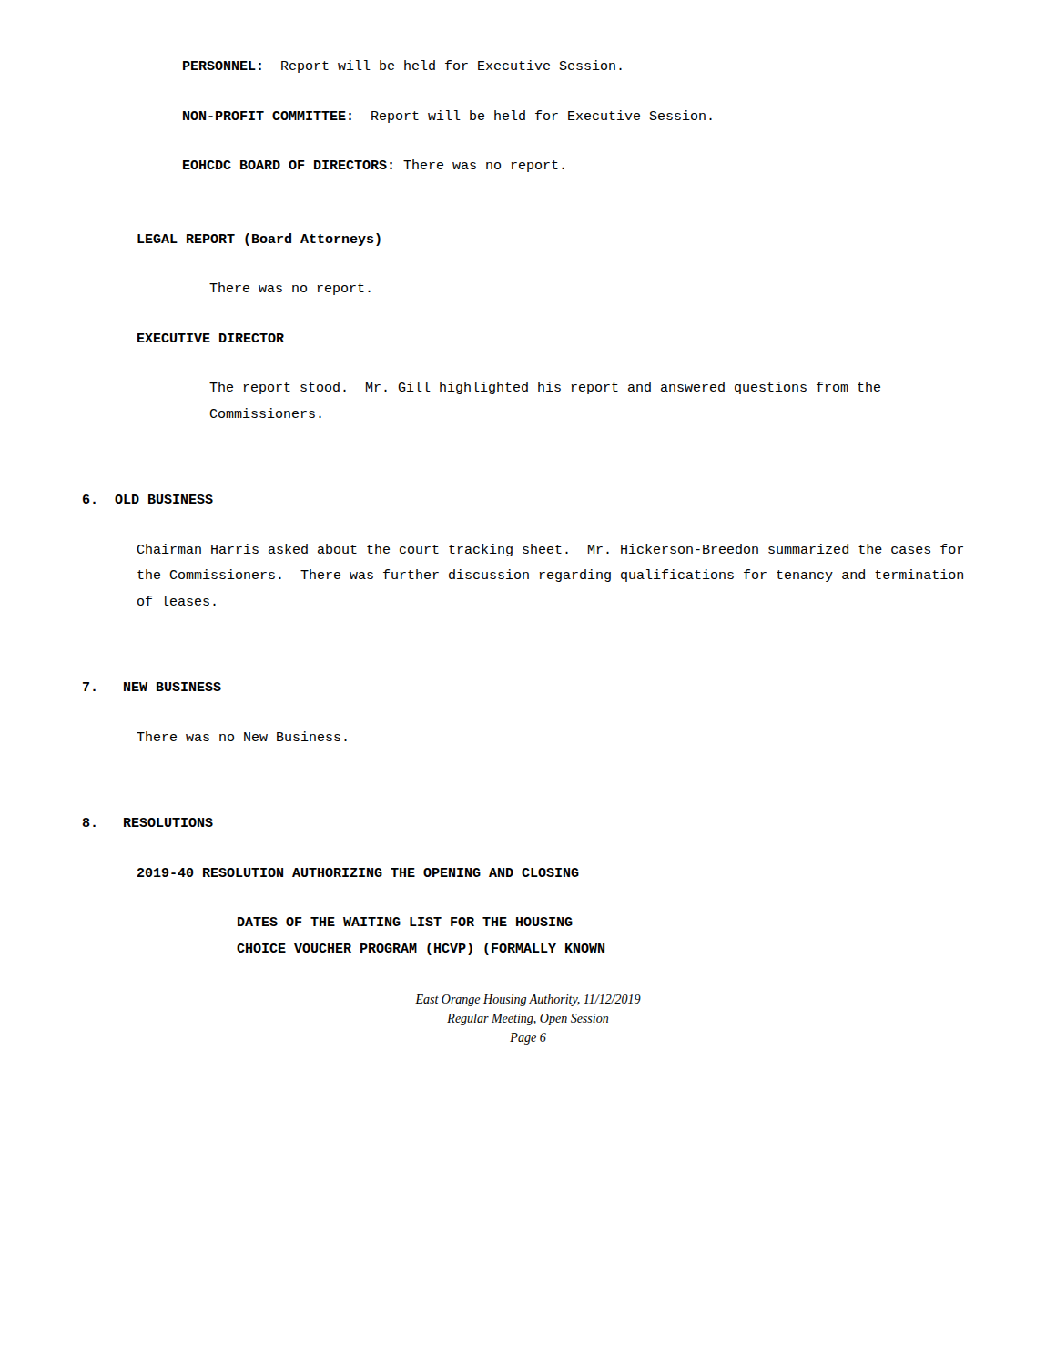PERSONNEL: Report will be held for Executive Session.
NON-PROFIT COMMITTEE: Report will be held for Executive Session.
EOHCDC BOARD OF DIRECTORS: There was no report.
LEGAL REPORT (Board Attorneys)
There was no report.
EXECUTIVE DIRECTOR
The report stood. Mr. Gill highlighted his report and answered questions from the Commissioners.
6. OLD BUSINESS
Chairman Harris asked about the court tracking sheet. Mr. Hickerson-Breedon summarized the cases for the Commissioners. There was further discussion regarding qualifications for tenancy and termination of leases.
7. NEW BUSINESS
There was no New Business.
8. RESOLUTIONS
2019-40 RESOLUTION AUTHORIZING THE OPENING AND CLOSING
DATES OF THE WAITING LIST FOR THE HOUSING
CHOICE VOUCHER PROGRAM (HCVP) (FORMALLY KNOWN
East Orange Housing Authority, 11/12/2019
Regular Meeting, Open Session
Page 6